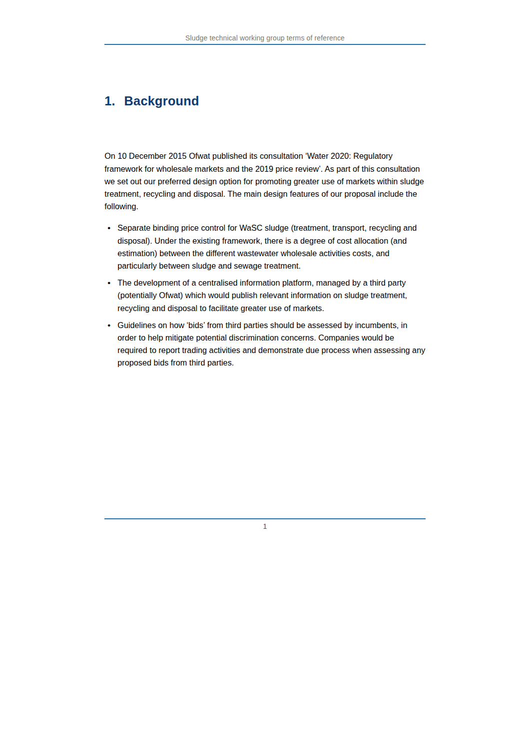Sludge technical working group terms of reference
1. Background
On 10 December 2015 Ofwat published its consultation ‘Water 2020: Regulatory framework for wholesale markets and the 2019 price review’. As part of this consultation we set out our preferred design option for promoting greater use of markets within sludge treatment, recycling and disposal. The main design features of our proposal include the following.
Separate binding price control for WaSC sludge (treatment, transport, recycling and disposal). Under the existing framework, there is a degree of cost allocation (and estimation) between the different wastewater wholesale activities costs, and particularly between sludge and sewage treatment.
The development of a centralised information platform, managed by a third party (potentially Ofwat) which would publish relevant information on sludge treatment, recycling and disposal to facilitate greater use of markets.
Guidelines on how ‘bids’ from third parties should be assessed by incumbents, in order to help mitigate potential discrimination concerns. Companies would be required to report trading activities and demonstrate due process when assessing any proposed bids from third parties.
1